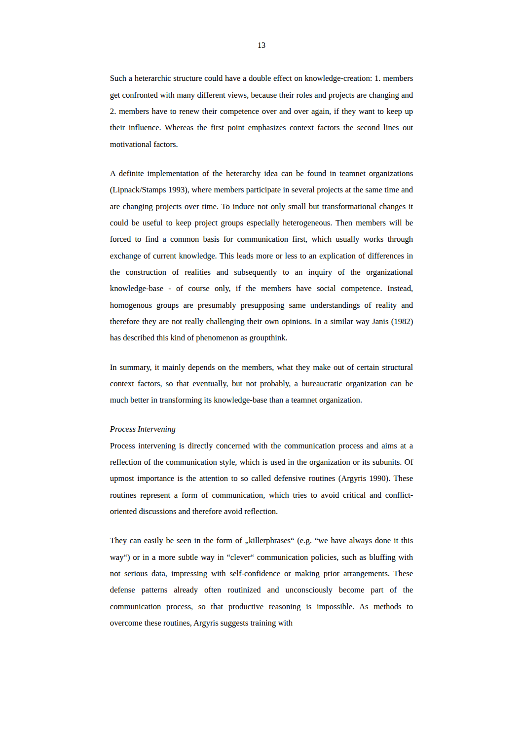13
Such a heterarchic structure could have a double effect on knowledge-creation: 1. members get confronted with many different views, because their roles and projects are changing and 2. members have to renew their competence over and over again, if they want to keep up their influence. Whereas the first point emphasizes context factors the second lines out motivational factors.
A definite implementation of the heterarchy idea can be found in teamnet organizations (Lipnack/Stamps 1993), where members participate in several projects at the same time and are changing projects over time. To induce not only small but transformational changes it could be useful to keep project groups especially heterogeneous. Then members will be forced to find a common basis for communication first, which usually works through exchange of current knowledge. This leads more or less to an explication of differences in the construction of realities and subsequently to an inquiry of the organizational knowledge-base - of course only, if the members have social competence. Instead, homogenous groups are presumably presupposing same understandings of reality and therefore they are not really challenging their own opinions. In a similar way Janis (1982) has described this kind of phenomenon as groupthink.
In summary, it mainly depends on the members, what they make out of certain structural context factors, so that eventually, but not probably, a bureaucratic organization can be much better in transforming its knowledge-base than a teamnet organization.
Process Intervening
Process intervening is directly concerned with the communication process and aims at a reflection of the communication style, which is used in the organization or its subunits. Of upmost importance is the attention to so called defensive routines (Argyris 1990). These routines represent a form of communication, which tries to avoid critical and conflict-oriented discussions and therefore avoid reflection.
They can easily be seen in the form of „killerphrases“ (e.g. “we have always done it this way“) or in a more subtle way in “clever“ communication policies, such as bluffing with not serious data, impressing with self-confidence or making prior arrangements. These defense patterns already often routinized and unconsciously become part of the communication process, so that productive reasoning is impossible. As methods to overcome these routines, Argyris suggests training with